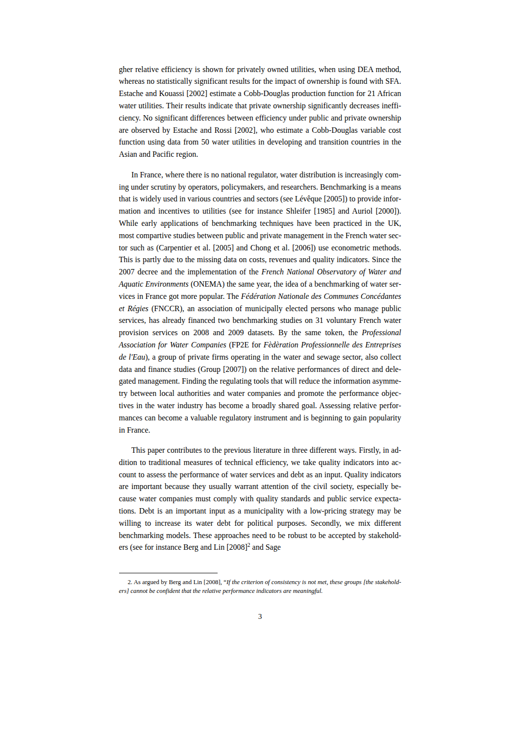gher relative efficiency is shown for privately owned utilities, when using DEA method, whereas no statistically significant results for the impact of ownership is found with SFA. Estache and Kouassi [2002] estimate a Cobb-Douglas production function for 21 African water utilities. Their results indicate that private ownership significantly decreases inefficiency. No significant differences between efficiency under public and private ownership are observed by Estache and Rossi [2002], who estimate a Cobb-Douglas variable cost function using data from 50 water utilities in developing and transition countries in the Asian and Pacific region.
In France, where there is no national regulator, water distribution is increasingly coming under scrutiny by operators, policymakers, and researchers. Benchmarking is a means that is widely used in various countries and sectors (see Lévêque [2005]) to provide information and incentives to utilities (see for instance Shleifer [1985] and Auriol [2000]). While early applications of benchmarking techniques have been practiced in the UK, most compartive studies between public and private management in the French water sector such as (Carpentier et al. [2005] and Chong et al. [2006]) use econometric methods. This is partly due to the missing data on costs, revenues and quality indicators. Since the 2007 decree and the implementation of the French National Observatory of Water and Aquatic Environments (ONEMA) the same year, the idea of a benchmarking of water services in France got more popular. The Fédération Nationale des Communes Concédantes et Régies (FNCCR), an association of municipally elected persons who manage public services, has already financed two benchmarking studies on 31 voluntary French water provision services on 2008 and 2009 datasets. By the same token, the Professional Association for Water Companies (FP2E for Fèdèration Professionnelle des Entreprises de l'Eau), a group of private firms operating in the water and sewage sector, also collect data and finance studies (Group [2007]) on the relative performances of direct and delegated management. Finding the regulating tools that will reduce the information asymmetry between local authorities and water companies and promote the performance objectives in the water industry has become a broadly shared goal. Assessing relative performances can become a valuable regulatory instrument and is beginning to gain popularity in France.
This paper contributes to the previous literature in three different ways. Firstly, in addition to traditional measures of technical efficiency, we take quality indicators into account to assess the performance of water services and debt as an input. Quality indicators are important because they usually warrant attention of the civil society, especially because water companies must comply with quality standards and public service expectations. Debt is an important input as a municipality with a low-pricing strategy may be willing to increase its water debt for political purposes. Secondly, we mix different benchmarking models. These approaches need to be robust to be accepted by stakeholders (see for instance Berg and Lin [2008]2 and Sage
2. As argued by Berg and Lin [2008], “If the criterion of consistency is not met, these groups [the stakeholders] cannot be confident that the relative performance indicators are meaningful.
3